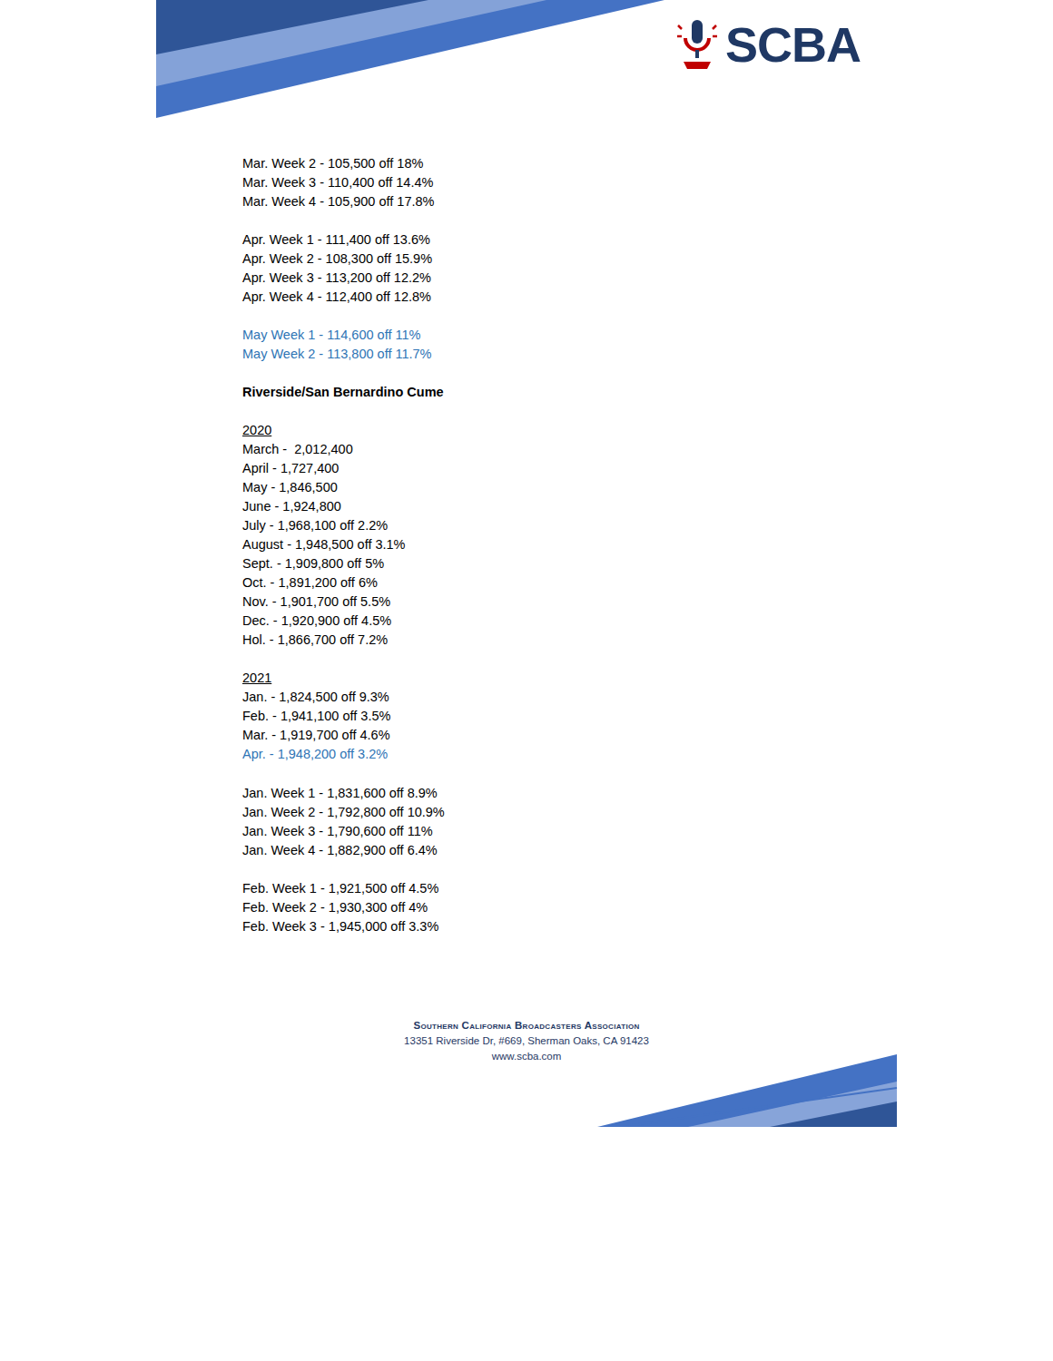SCBA
Mar. Week 2 - 105,500 off 18%
Mar. Week 3 - 110,400 off 14.4%
Mar. Week 4 - 105,900 off 17.8%
Apr. Week 1 - 111,400 off 13.6%
Apr. Week 2 - 108,300 off 15.9%
Apr. Week 3 - 113,200 off 12.2%
Apr. Week 4 - 112,400 off 12.8%
May Week 1 - 114,600 off 11%
May Week 2 - 113,800 off 11.7%
Riverside/San Bernardino Cume
2020
March - 2,012,400
April - 1,727,400
May - 1,846,500
June - 1,924,800
July - 1,968,100 off 2.2%
August - 1,948,500 off 3.1%
Sept. - 1,909,800 off 5%
Oct. - 1,891,200 off 6%
Nov. - 1,901,700 off 5.5%
Dec. - 1,920,900 off 4.5%
Hol. - 1,866,700 off 7.2%
2021
Jan. - 1,824,500 off 9.3%
Feb. - 1,941,100 off 3.5%
Mar. - 1,919,700 off 4.6%
Apr. - 1,948,200 off 3.2%
Jan. Week 1 - 1,831,600 off 8.9%
Jan. Week 2 - 1,792,800 off 10.9%
Jan. Week 3 - 1,790,600 off 11%
Jan. Week 4 - 1,882,900 off 6.4%
Feb. Week 1 - 1,921,500 off 4.5%
Feb. Week 2 - 1,930,300 off 4%
Feb. Week 3 - 1,945,000 off 3.3%
Southern California Broadcasters Association
13351 Riverside Dr, #669, Sherman Oaks, CA 91423
www.scba.com